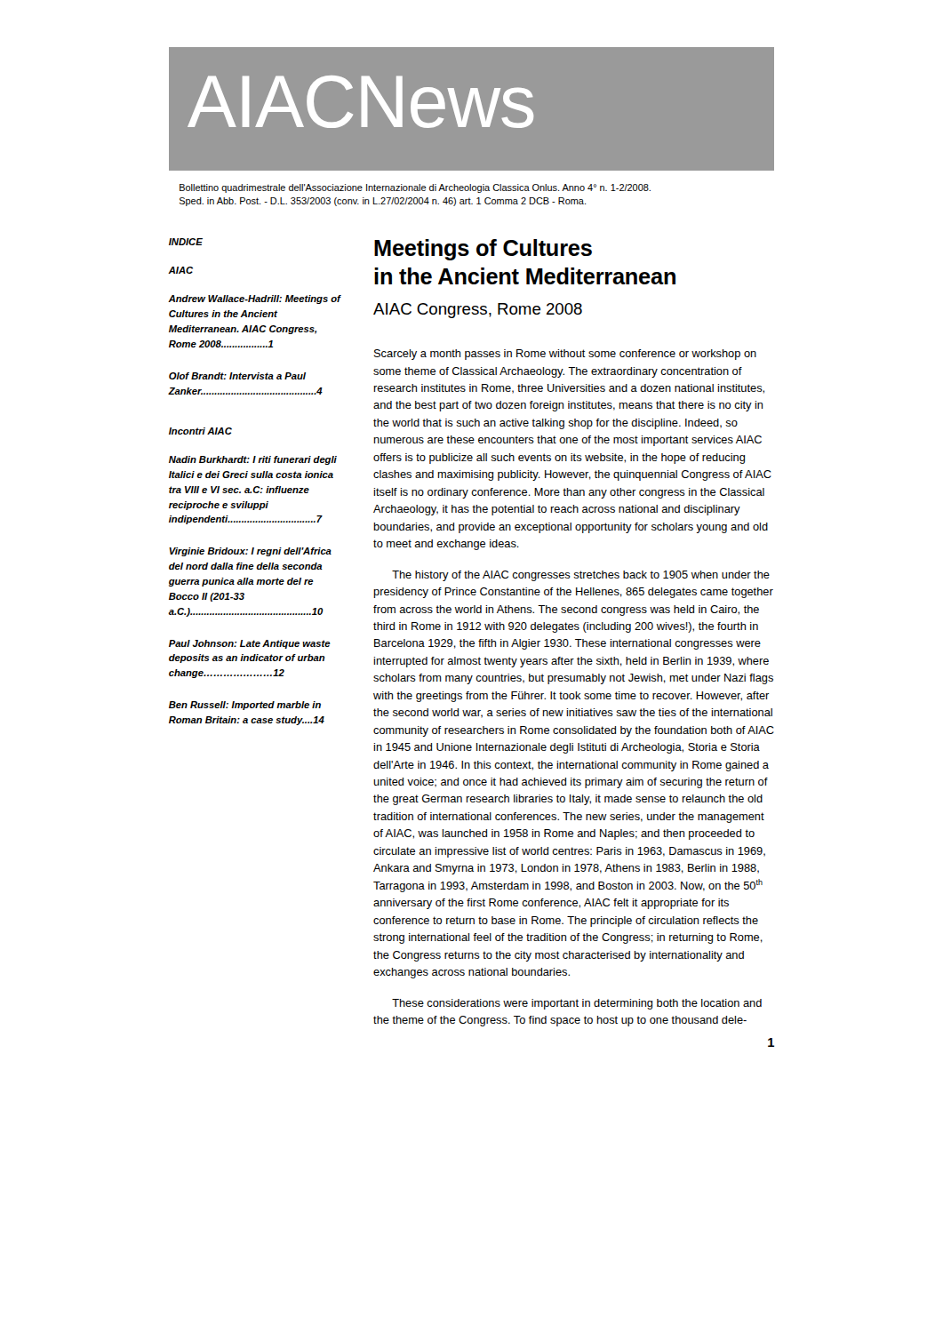AIACNews
Bollettino quadrimestrale dell'Associazione Internazionale di Archeologia Classica Onlus. Anno 4° n. 1-2/2008.
Sped. in Abb. Post. - D.L. 353/2003 (conv. in L.27/02/2004 n. 46) art. 1 Comma 2 DCB - Roma.
INDICE
AIAC
Andrew Wallace-Hadrill: Meetings of Cultures in the Ancient Mediterranean. AIAC Congress, Rome 2008.................1
Olof Brandt: Intervista a Paul Zanker..........................................4
Incontri AIAC
Nadin Burkhardt: I riti funerari degli Italici e dei Greci sulla costa ionica tra VIII e VI sec. a.C: influenze reciproche e sviluppi indipendenti................................7
Virginie Bridoux: I regni dell'Africa del nord dalla fine della seconda guerra punica alla morte del re Bocco II (201-33 a.C.)............................................10
Paul Johnson: Late Antique waste deposits as an indicator of urban change…………………12
Ben Russell: Imported marble in Roman Britain: a case study....14
Meetings of Cultures
in the Ancient Mediterranean
AIAC Congress, Rome 2008
Scarcely a month passes in Rome without some conference or workshop on some theme of Classical Archaeology. The extraordinary concentration of research institutes in Rome, three Universities and a dozen national institutes, and the best part of two dozen foreign institutes, means that there is no city in the world that is such an active talking shop for the discipline. Indeed, so numerous are these encounters that one of the most important services AIAC offers is to publicize all such events on its website, in the hope of reducing clashes and maximising publicity. However, the quinquennial Congress of AIAC itself is no ordinary conference. More than any other congress in the Classical Archaeology, it has the potential to reach across national and disciplinary boundaries, and provide an exceptional opportunity for scholars young and old to meet and exchange ideas.
The history of the AIAC congresses stretches back to 1905 when under the presidency of Prince Constantine of the Hellenes, 865 delegates came together from across the world in Athens. The second congress was held in Cairo, the third in Rome in 1912 with 920 delegates (including 200 wives!), the fourth in Barcelona 1929, the fifth in Algier 1930. These international congresses were interrupted for almost twenty years after the sixth, held in Berlin in 1939, where scholars from many countries, but presumably not Jewish, met under Nazi flags with the greetings from the Führer. It took some time to recover. However, after the second world war, a series of new initiatives saw the ties of the international community of researchers in Rome consolidated by the foundation both of AIAC in 1945 and Unione Internazionale degli Istituti di Archeologia, Storia e Storia dell'Arte in 1946. In this context, the international community in Rome gained a united voice; and once it had achieved its primary aim of securing the return of the great German research libraries to Italy, it made sense to relaunch the old tradition of international conferences. The new series, under the management of AIAC, was launched in 1958 in Rome and Naples; and then proceeded to circulate an impressive list of world centres: Paris in 1963, Damascus in 1969, Ankara and Smyrna in 1973, London in 1978, Athens in 1983, Berlin in 1988, Tarragona in 1993, Amsterdam in 1998, and Boston in 2003. Now, on the 50th anniversary of the first Rome conference, AIAC felt it appropriate for its conference to return to base in Rome. The principle of circulation reflects the strong international feel of the tradition of the Congress; in returning to Rome, the Congress returns to the city most characterised by internationality and exchanges across national boundaries.
These considerations were important in determining both the location and the theme of the Congress. To find space to host up to one thousand dele-
1